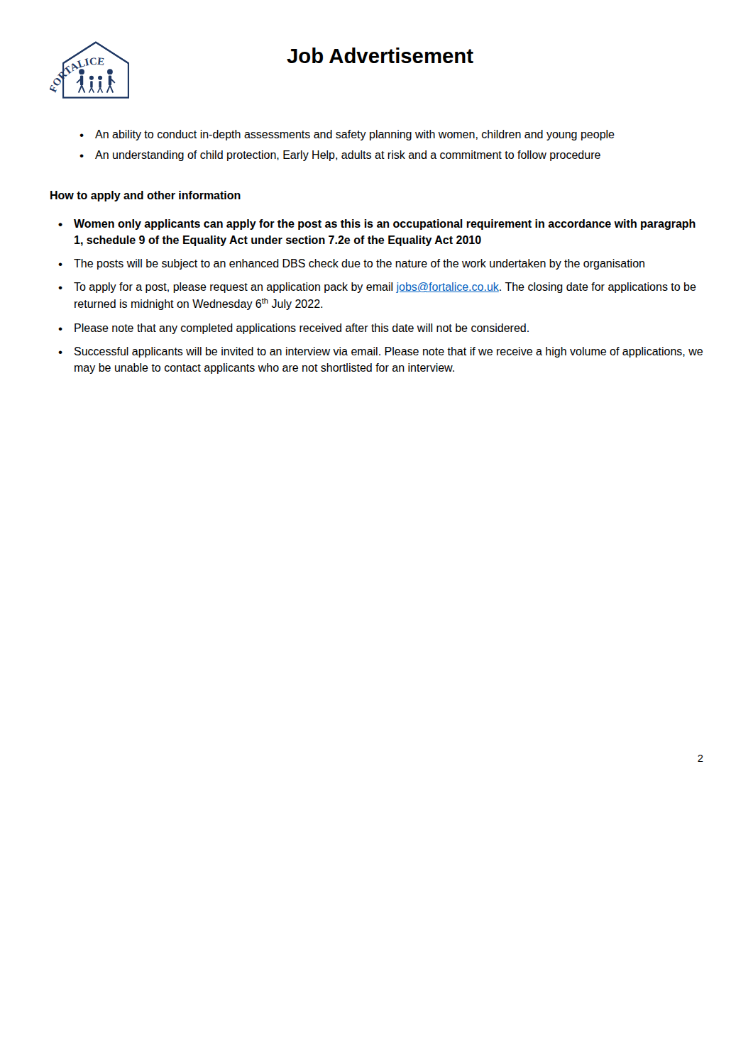FORTALICE
Job Advertisement
An ability to conduct in-depth assessments and safety planning with women, children and young people
An understanding of child protection, Early Help, adults at risk and a commitment to follow procedure
How to apply and other information
Women only applicants can apply for the post as this is an occupational requirement in accordance with paragraph 1, schedule 9 of the Equality Act under section 7.2e of the Equality Act 2010
The posts will be subject to an enhanced DBS check due to the nature of the work undertaken by the organisation
To apply for a post, please request an application pack by email jobs@fortalice.co.uk. The closing date for applications to be returned is midnight on Wednesday 6th July 2022.
Please note that any completed applications received after this date will not be considered.
Successful applicants will be invited to an interview via email. Please note that if we receive a high volume of applications, we may be unable to contact applicants who are not shortlisted for an interview.
2